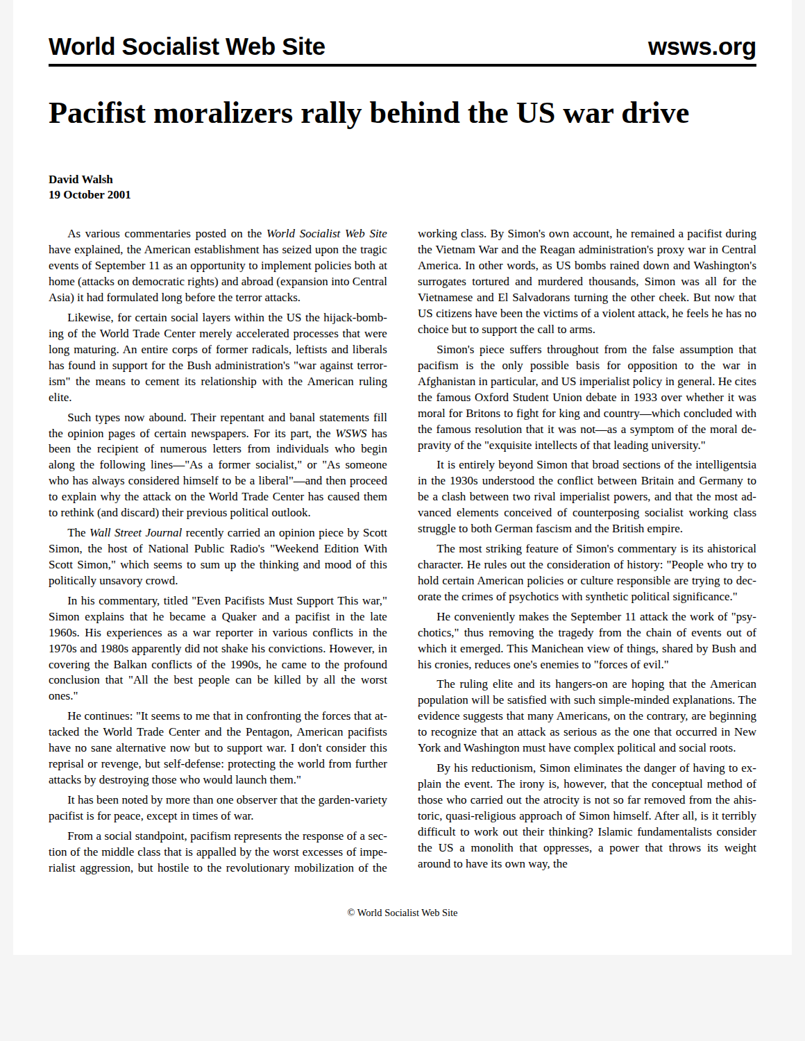World Socialist Web Site
wsws.org
Pacifist moralizers rally behind the US war drive
David Walsh 19 October 2001
As various commentaries posted on the World Socialist Web Site have explained, the American establishment has seized upon the tragic events of September 11 as an opportunity to implement policies both at home (attacks on democratic rights) and abroad (expansion into Central Asia) it had formulated long before the terror attacks.
Likewise, for certain social layers within the US the hijack-bombing of the World Trade Center merely accelerated processes that were long maturing. An entire corps of former radicals, leftists and liberals has found in support for the Bush administration's "war against terrorism" the means to cement its relationship with the American ruling elite.
Such types now abound. Their repentant and banal statements fill the opinion pages of certain newspapers. For its part, the WSWS has been the recipient of numerous letters from individuals who begin along the following lines—"As a former socialist," or "As someone who has always considered himself to be a liberal"—and then proceed to explain why the attack on the World Trade Center has caused them to rethink (and discard) their previous political outlook.
The Wall Street Journal recently carried an opinion piece by Scott Simon, the host of National Public Radio's "Weekend Edition With Scott Simon," which seems to sum up the thinking and mood of this politically unsavory crowd.
In his commentary, titled "Even Pacifists Must Support This war," Simon explains that he became a Quaker and a pacifist in the late 1960s. His experiences as a war reporter in various conflicts in the 1970s and 1980s apparently did not shake his convictions. However, in covering the Balkan conflicts of the 1990s, he came to the profound conclusion that "All the best people can be killed by all the worst ones."
He continues: "It seems to me that in confronting the forces that attacked the World Trade Center and the Pentagon, American pacifists have no sane alternative now but to support war. I don't consider this reprisal or revenge, but self-defense: protecting the world from further attacks by destroying those who would launch them."
It has been noted by more than one observer that the garden-variety pacifist is for peace, except in times of war.
From a social standpoint, pacifism represents the response of a section of the middle class that is appalled by the worst excesses of imperialist aggression, but hostile to the revolutionary mobilization of the working class. By Simon's own account, he remained a pacifist during the Vietnam War and the Reagan administration's proxy war in Central America. In other words, as US bombs rained down and Washington's surrogates tortured and murdered thousands, Simon was all for the Vietnamese and El Salvadorans turning the other cheek. But now that US citizens have been the victims of a violent attack, he feels he has no choice but to support the call to arms.
Simon's piece suffers throughout from the false assumption that pacifism is the only possible basis for opposition to the war in Afghanistan in particular, and US imperialist policy in general. He cites the famous Oxford Student Union debate in 1933 over whether it was moral for Britons to fight for king and country—which concluded with the famous resolution that it was not—as a symptom of the moral depravity of the "exquisite intellects of that leading university."
It is entirely beyond Simon that broad sections of the intelligentsia in the 1930s understood the conflict between Britain and Germany to be a clash between two rival imperialist powers, and that the most advanced elements conceived of counterposing socialist working class struggle to both German fascism and the British empire.
The most striking feature of Simon's commentary is its ahistorical character. He rules out the consideration of history: "People who try to hold certain American policies or culture responsible are trying to decorate the crimes of psychotics with synthetic political significance."
He conveniently makes the September 11 attack the work of "psychotics," thus removing the tragedy from the chain of events out of which it emerged. This Manichean view of things, shared by Bush and his cronies, reduces one's enemies to "forces of evil."
The ruling elite and its hangers-on are hoping that the American population will be satisfied with such simple-minded explanations. The evidence suggests that many Americans, on the contrary, are beginning to recognize that an attack as serious as the one that occurred in New York and Washington must have complex political and social roots.
By his reductionism, Simon eliminates the danger of having to explain the event. The irony is, however, that the conceptual method of those who carried out the atrocity is not so far removed from the ahistoric, quasi-religious approach of Simon himself. After all, is it terribly difficult to work out their thinking? Islamic fundamentalists consider the US a monolith that oppresses, a power that throws its weight around to have its own way, the
© World Socialist Web Site